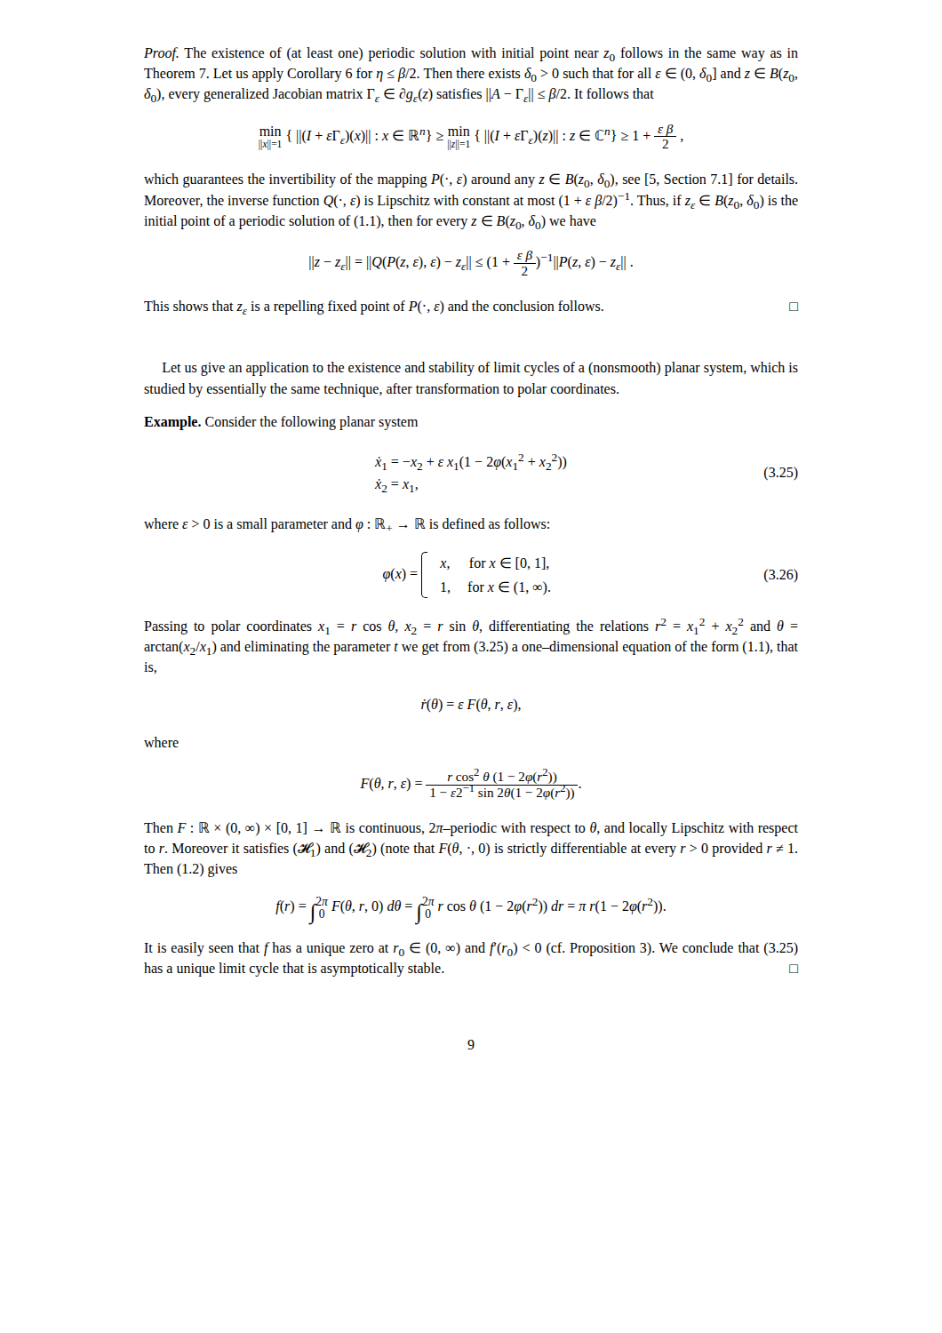Proof. The existence of (at least one) periodic solution with initial point near z0 follows in the same way as in Theorem 7. Let us apply Corollary 6 for η ≤ β/2. Then there exists δ0 > 0 such that for all ε ∈ (0, δ0] and z ∈ B(z0, δ0), every generalized Jacobian matrix Γε ∈ ∂gε(z) satisfies ||A − Γε|| ≤ β/2. It follows that
min||x||=1 { ||(I + ε Γε)(x)|| : x ∈ ℝn} ≥ min||z||=1 { ||(I + ε Γε)(z)|| : z ∈ ℂn} ≥ 1 + ε β 2 ,
which guarantees the invertibility of the mapping P(·, ε) around any z ∈ B(z0, δ0), see [5, Section 7.1] for details. Moreover, the inverse function Q(·, ε) is Lipschitz with constant at most (1 + ε β/2)−1. Thus, if zε ∈ B(z0, δ0) is the initial point of a periodic solution of (1.1), then for every z ∈ B(z0, δ0) we have
||z − zε|| = ||Q(P(z, ε), ε) − zε|| ≤ (1 + ε β 2)−1||P(z, ε) − zε|| .
This shows that zε is a repelling fixed point of P(·, ε) and the conclusion follows. □
Let us give an application to the existence and stability of limit cycles of a (nonsmooth) planar system, which is studied by essentially the same technique, after transformation to polar coordinates.
Example. Consider the following planar system
ẋ1 = −x2 + ε x1(1 − 2φ(x12 + x22))
ẋ2 = x1,
(3.25)
where ε > 0 is a small parameter and φ : ℝ+ → ℝ is defined as follows:
φ(x) =
| x , | for x ∈ [0, 1], |
| 1, | for x ∈ (1, ∞). |
(3.26)
Passing to polar coordinates x1 = r cos θ, x2 = r sin θ, differentiating the relations r2 = x12 + x22 and θ = arctan(x2/x1) and eliminating the parameter t we get from (3.25) a one–dimensional equation of the form (1.1), that is,
ṙ(θ) = ε F(θ, r, ε),
where
F(θ, r, ε) = r cos2 θ (1 − 2φ(r2)) 1 − ε2−1 sin 2θ(1 − 2φ(r2)) .
Then F : ℝ × (0, ∞) × [0, 1] → ℝ is continuous, 2π–periodic with respect to θ, and locally Lipschitz with respect to r. Moreover it satisfies (𝓗1) and (𝓗2) (note that F(θ, ·, 0) is strictly differentiable at every r > 0 provided r ≠ 1. Then (1.2) gives
f(r) = ∫2π 0 F(θ, r, 0) dθ = ∫2π 0 r cos θ (1 − 2φ(r2)) dr = π r(1 − 2φ(r2)).
It is easily seen that f has a unique zero at r0 ∈ (0, ∞) and f′(r0) < 0 (cf. Proposition 3). We conclude that (3.25) has a unique limit cycle that is asymptotically stable. □
9